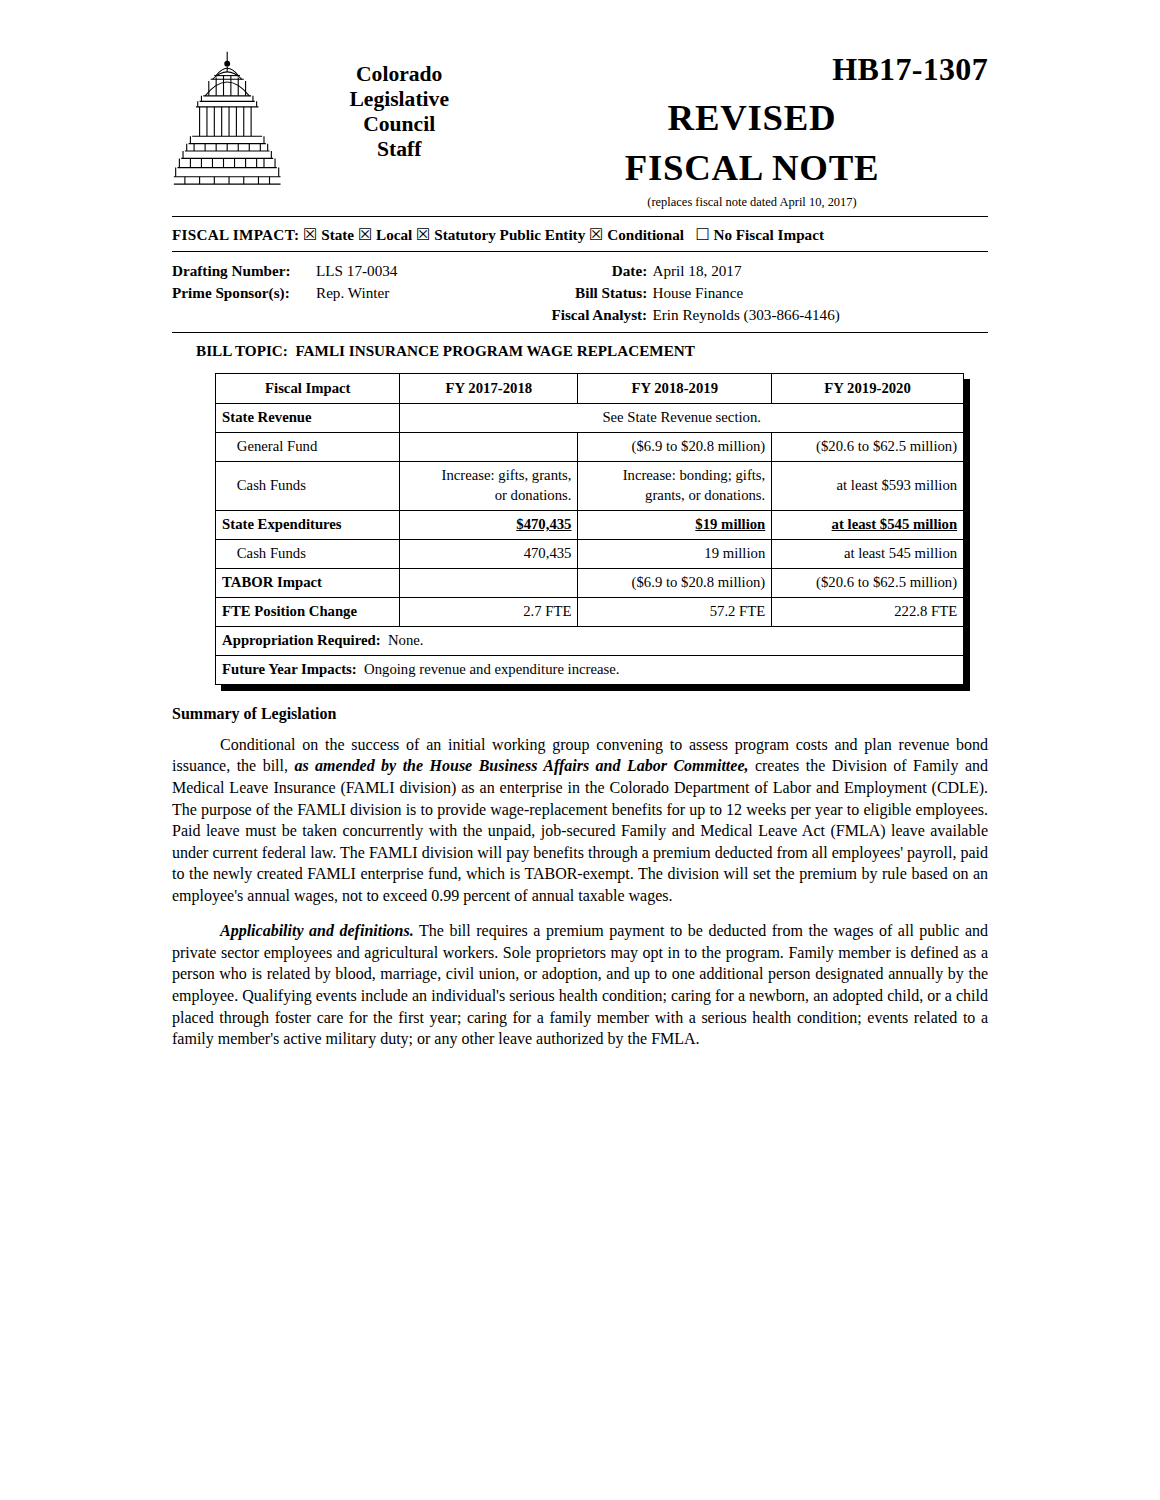Colorado
Legislative
Council
Staff
HB17-1307
REVISED
FISCAL NOTE
(replaces fiscal note dated April 10, 2017)
FISCAL IMPACT: ☒ State ☒ Local ☒ Statutory Public Entity ☒ Conditional ☐ No Fiscal Impact
| Drafting Number: | LLS 17-0034 | Date: | April 18, 2017 |
| Prime Sponsor(s): | Rep. Winter | Bill Status: | House Finance |
| | | Fiscal Analyst: | Erin Reynolds (303-866-4146) |
BILL TOPIC: FAMLI INSURANCE PROGRAM WAGE REPLACEMENT
| Fiscal Impact | FY 2017-2018 | FY 2018-2019 | FY 2019-2020 |
| --- | --- | --- | --- |
| State Revenue | See State Revenue section. |
| General Fund | | ($6.9 to $20.8 million) | ($20.6 to $62.5 million) |
| Cash Funds | Increase: gifts, grants, or donations. | Increase: bonding; gifts, grants, or donations. | at least $593 million |
| State Expenditures | $470,435 | $19 million | at least $545 million |
| Cash Funds | 470,435 | 19 million | at least 545 million |
| TABOR Impact | | ($6.9 to $20.8 million) | ($20.6 to $62.5 million) |
| FTE Position Change | 2.7 FTE | 57.2 FTE | 222.8 FTE |
| Appropriation Required: None. |
| Future Year Impacts: Ongoing revenue and expenditure increase. |
Summary of Legislation
Conditional on the success of an initial working group convening to assess program costs and plan revenue bond issuance, the bill, as amended by the House Business Affairs and Labor Committee, creates the Division of Family and Medical Leave Insurance (FAMLI division) as an enterprise in the Colorado Department of Labor and Employment (CDLE). The purpose of the FAMLI division is to provide wage-replacement benefits for up to 12 weeks per year to eligible employees. Paid leave must be taken concurrently with the unpaid, job-secured Family and Medical Leave Act (FMLA) leave available under current federal law. The FAMLI division will pay benefits through a premium deducted from all employees' payroll, paid to the newly created FAMLI enterprise fund, which is TABOR-exempt. The division will set the premium by rule based on an employee's annual wages, not to exceed 0.99 percent of annual taxable wages.
Applicability and definitions. The bill requires a premium payment to be deducted from the wages of all public and private sector employees and agricultural workers. Sole proprietors may opt in to the program. Family member is defined as a person who is related by blood, marriage, civil union, or adoption, and up to one additional person designated annually by the employee. Qualifying events include an individual's serious health condition; caring for a newborn, an adopted child, or a child placed through foster care for the first year; caring for a family member with a serious health condition; events related to a family member's active military duty; or any other leave authorized by the FMLA.